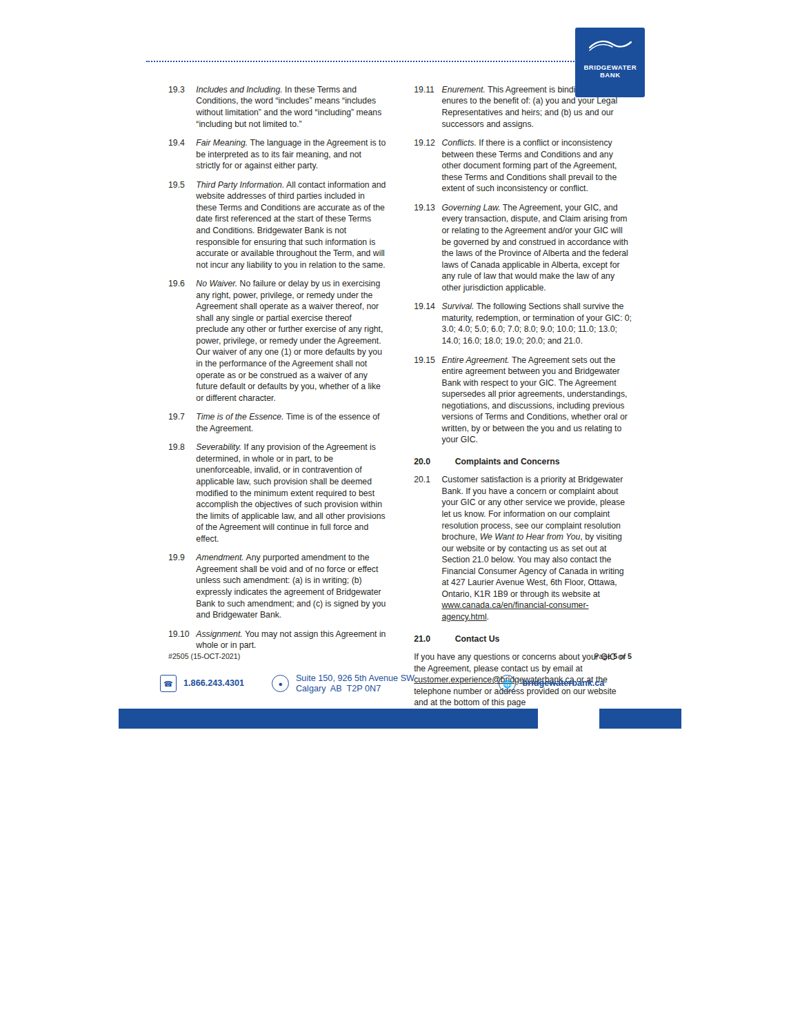BRIDGEWATER
BANK
19.3 Includes and Including. In these Terms and Conditions, the word “includes” means “includes without limitation” and the word “including” means “including but not limited to.”
19.4 Fair Meaning. The language in the Agreement is to be interpreted as to its fair meaning, and not strictly for or against either party.
19.5 Third Party Information. All contact information and website addresses of third parties included in these Terms and Conditions are accurate as of the date first referenced at the start of these Terms and Conditions. Bridgewater Bank is not responsible for ensuring that such information is accurate or available throughout the Term, and will not incur any liability to you in relation to the same.
19.6 No Waiver. No failure or delay by us in exercising any right, power, privilege, or remedy under the Agreement shall operate as a waiver thereof, nor shall any single or partial exercise thereof preclude any other or further exercise of any right, power, privilege, or remedy under the Agreement. Our waiver of any one (1) or more defaults by you in the performance of the Agreement shall not operate as or be construed as a waiver of any future default or defaults by you, whether of a like or different character.
19.7 Time is of the Essence. Time is of the essence of the Agreement.
19.8 Severability. If any provision of the Agreement is determined, in whole or in part, to be unenforceable, invalid, or in contravention of applicable law, such provision shall be deemed modified to the minimum extent required to best accomplish the objectives of such provision within the limits of applicable law, and all other provisions of the Agreement will continue in full force and effect.
19.9 Amendment. Any purported amendment to the Agreement shall be void and of no force or effect unless such amendment: (a) is in writing; (b) expressly indicates the agreement of Bridgewater Bank to such amendment; and (c) is signed by you and Bridgewater Bank.
19.10 Assignment. You may not assign this Agreement in whole or in part.
19.11 Enurement. This Agreement is binding upon and enures to the benefit of: (a) you and your Legal Representatives and heirs; and (b) us and our successors and assigns.
19.12 Conflicts. If there is a conflict or inconsistency between these Terms and Conditions and any other document forming part of the Agreement, these Terms and Conditions shall prevail to the extent of such inconsistency or conflict.
19.13 Governing Law. The Agreement, your GIC, and every transaction, dispute, and Claim arising from or relating to the Agreement and/or your GIC will be governed by and construed in accordance with the laws of the Province of Alberta and the federal laws of Canada applicable in Alberta, except for any rule of law that would make the law of any other jurisdiction applicable.
19.14 Survival. The following Sections shall survive the maturity, redemption, or termination of your GIC: 0; 3.0; 4.0; 5.0; 6.0; 7.0; 8.0; 9.0; 10.0; 11.0; 13.0; 14.0; 16.0; 18.0; 19.0; 20.0; and 21.0.
19.15 Entire Agreement. The Agreement sets out the entire agreement between you and Bridgewater Bank with respect to your GIC. The Agreement supersedes all prior agreements, understandings, negotiations, and discussions, including previous versions of Terms and Conditions, whether oral or written, by or between the you and us relating to your GIC.
20.0 Complaints and Concerns
20.1 Customer satisfaction is a priority at Bridgewater Bank. If you have a concern or complaint about your GIC or any other service we provide, please let us know. For information on our complaint resolution process, see our complaint resolution brochure, We Want to Hear from You, by visiting our website or by contacting us as set out at Section 21.0 below. You may also contact the Financial Consumer Agency of Canada in writing at 427 Laurier Avenue West, 6th Floor, Ottawa, Ontario, K1R 1B9 or through its website at www.canada.ca/en/financial-consumer-agency.html.
21.0 Contact Us
If you have any questions or concerns about your GIC or the Agreement, please contact us by email at customer.experience@bridgewaterbank.ca or at the telephone number or address provided on our website and at the bottom of this page
#2505 (15-OCT-2021)
Page 5 of 5
☎
1.866.243.4301
●
Suite 150, 926 5th Avenue SW
Calgary AB T2P 0N7
🌐
bridgewaterbank.ca